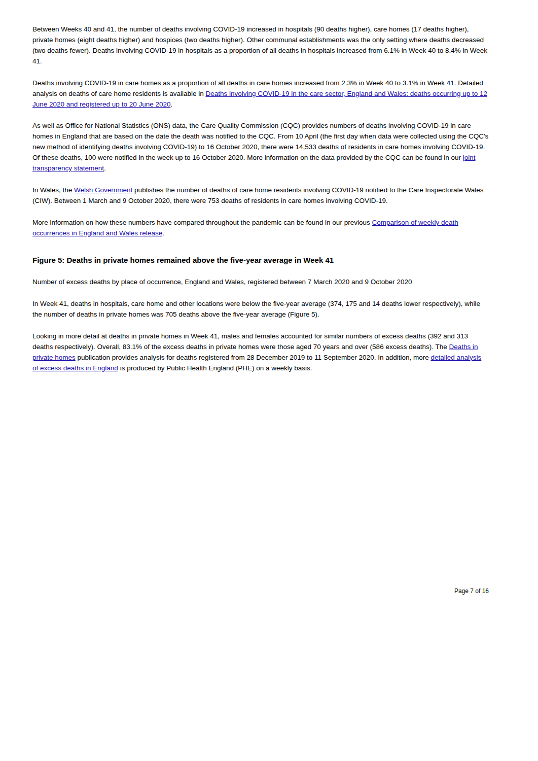Between Weeks 40 and 41, the number of deaths involving COVID-19 increased in hospitals (90 deaths higher), care homes (17 deaths higher), private homes (eight deaths higher) and hospices (two deaths higher). Other communal establishments was the only setting where deaths decreased (two deaths fewer). Deaths involving COVID-19 in hospitals as a proportion of all deaths in hospitals increased from 6.1% in Week 40 to 8.4% in Week 41.
Deaths involving COVID-19 in care homes as a proportion of all deaths in care homes increased from 2.3% in Week 40 to 3.1% in Week 41. Detailed analysis on deaths of care home residents is available in Deaths involving COVID-19 in the care sector, England and Wales: deaths occurring up to 12 June 2020 and registered up to 20 June 2020.
As well as Office for National Statistics (ONS) data, the Care Quality Commission (CQC) provides numbers of deaths involving COVID-19 in care homes in England that are based on the date the death was notified to the CQC. From 10 April (the first day when data were collected using the CQC's new method of identifying deaths involving COVID-19) to 16 October 2020, there were 14,533 deaths of residents in care homes involving COVID-19. Of these deaths, 100 were notified in the week up to 16 October 2020. More information on the data provided by the CQC can be found in our joint transparency statement.
In Wales, the Welsh Government publishes the number of deaths of care home residents involving COVID-19 notified to the Care Inspectorate Wales (CIW). Between 1 March and 9 October 2020, there were 753 deaths of residents in care homes involving COVID-19.
More information on how these numbers have compared throughout the pandemic can be found in our previous Comparison of weekly death occurrences in England and Wales release.
Figure 5: Deaths in private homes remained above the five-year average in Week 41
Number of excess deaths by place of occurrence, England and Wales, registered between 7 March 2020 and 9 October 2020
In Week 41, deaths in hospitals, care home and other locations were below the five-year average (374, 175 and 14 deaths lower respectively), while the number of deaths in private homes was 705 deaths above the five-year average (Figure 5).
Looking in more detail at deaths in private homes in Week 41, males and females accounted for similar numbers of excess deaths (392 and 313 deaths respectively). Overall, 83.1% of the excess deaths in private homes were those aged 70 years and over (586 excess deaths). The Deaths in private homes publication provides analysis for deaths registered from 28 December 2019 to 11 September 2020. In addition, more detailed analysis of excess deaths in England is produced by Public Health England (PHE) on a weekly basis.
Page 7 of 16